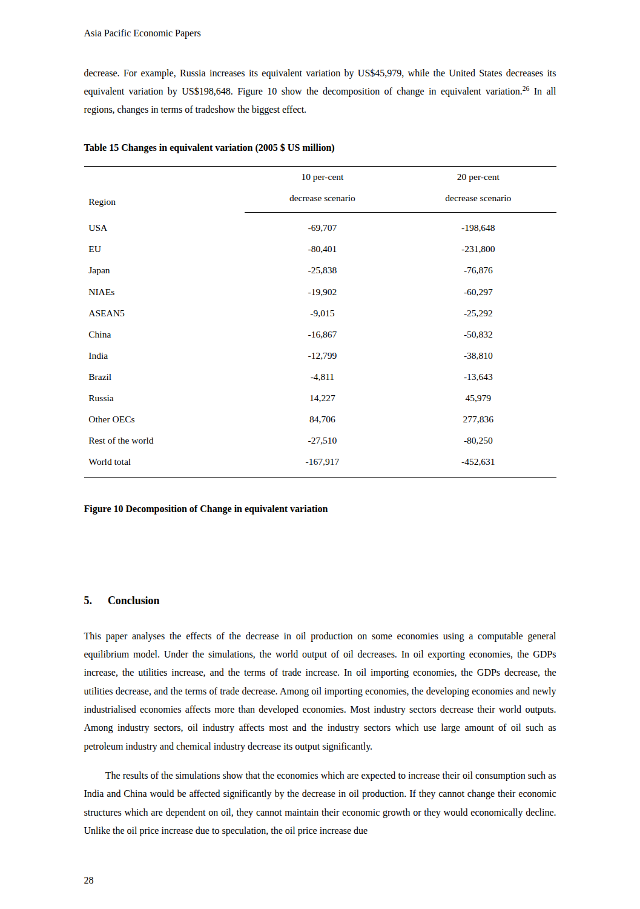Asia Pacific Economic Papers
decrease. For example, Russia increases its equivalent variation by US$45,979, while the United States decreases its equivalent variation by US$198,648. Figure 10 show the decomposition of change in equivalent variation.26 In all regions, changes in terms of tradeshow the biggest effect.
Table 15 Changes in equivalent variation (2005 $ US million)
| Region | 10 per-cent | 20 per-cent |
| --- | --- | --- |
| decrease scenario | decrease scenario |
| USA | -69,707 | -198,648 |
| EU | -80,401 | -231,800 |
| Japan | -25,838 | -76,876 |
| NIAEs | -19,902 | -60,297 |
| ASEAN5 | -9,015 | -25,292 |
| China | -16,867 | -50,832 |
| India | -12,799 | -38,810 |
| Brazil | -4,811 | -13,643 |
| Russia | 14,227 | 45,979 |
| Other OECs | 84,706 | 277,836 |
| Rest of the world | -27,510 | -80,250 |
| World total | -167,917 | -452,631 |
Figure 10 Decomposition of Change in equivalent variation
5. Conclusion
This paper analyses the effects of the decrease in oil production on some economies using a computable general equilibrium model. Under the simulations, the world output of oil decreases. In oil exporting economies, the GDPs increase, the utilities increase, and the terms of trade increase. In oil importing economies, the GDPs decrease, the utilities decrease, and the terms of trade decrease. Among oil importing economies, the developing economies and newly industrialised economies affects more than developed economies. Most industry sectors decrease their world outputs. Among industry sectors, oil industry affects most and the industry sectors which use large amount of oil such as petroleum industry and chemical industry decrease its output significantly.
The results of the simulations show that the economies which are expected to increase their oil consumption such as India and China would be affected significantly by the decrease in oil production. If they cannot change their economic structures which are dependent on oil, they cannot maintain their economic growth or they would economically decline. Unlike the oil price increase due to speculation, the oil price increase due
28